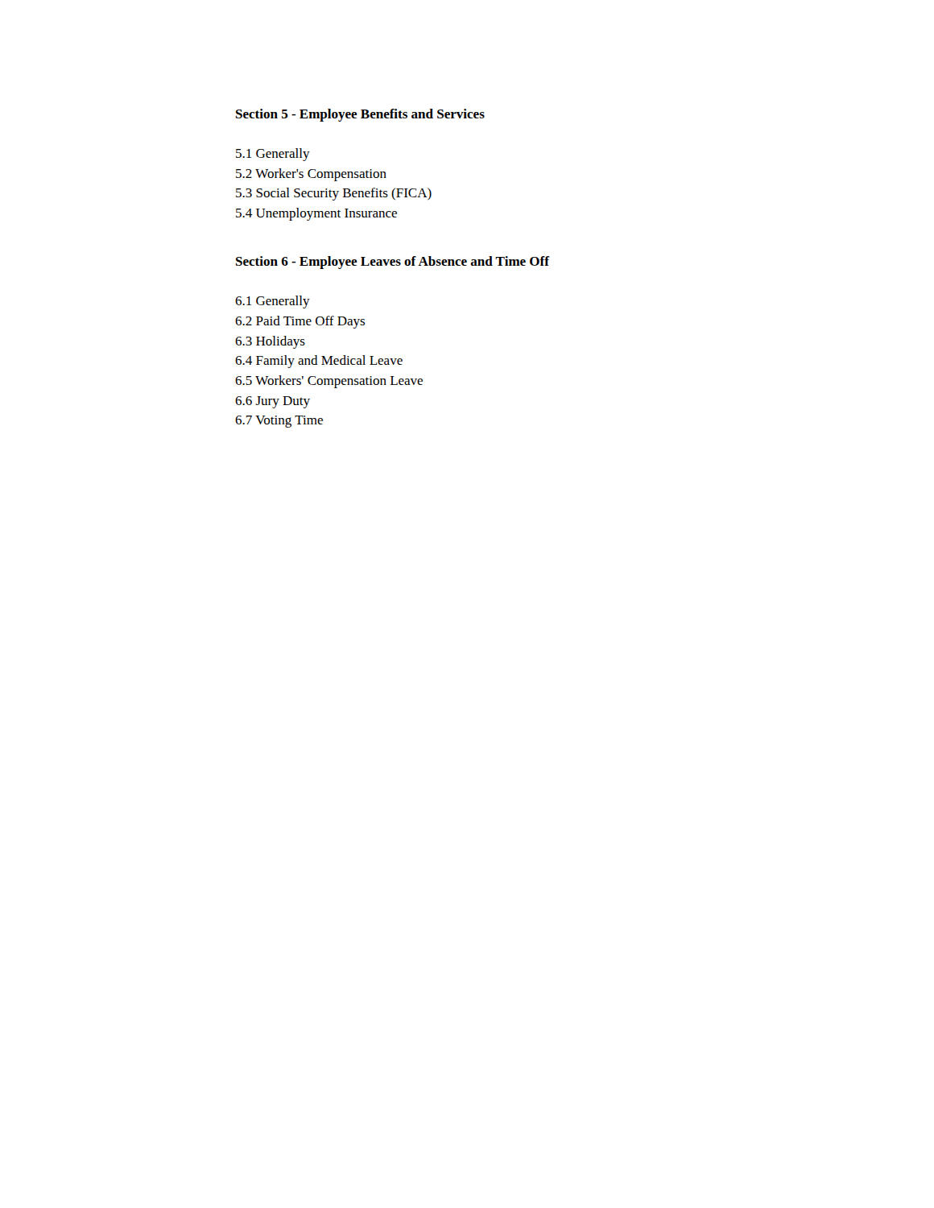Section 5 - Employee Benefits and Services
5.1 Generally
5.2 Worker's Compensation
5.3 Social Security Benefits (FICA)
5.4 Unemployment Insurance
Section 6 - Employee Leaves of Absence and Time Off
6.1 Generally
6.2 Paid Time Off Days
6.3 Holidays
6.4 Family and Medical Leave
6.5 Workers' Compensation Leave
6.6 Jury Duty
6.7 Voting Time